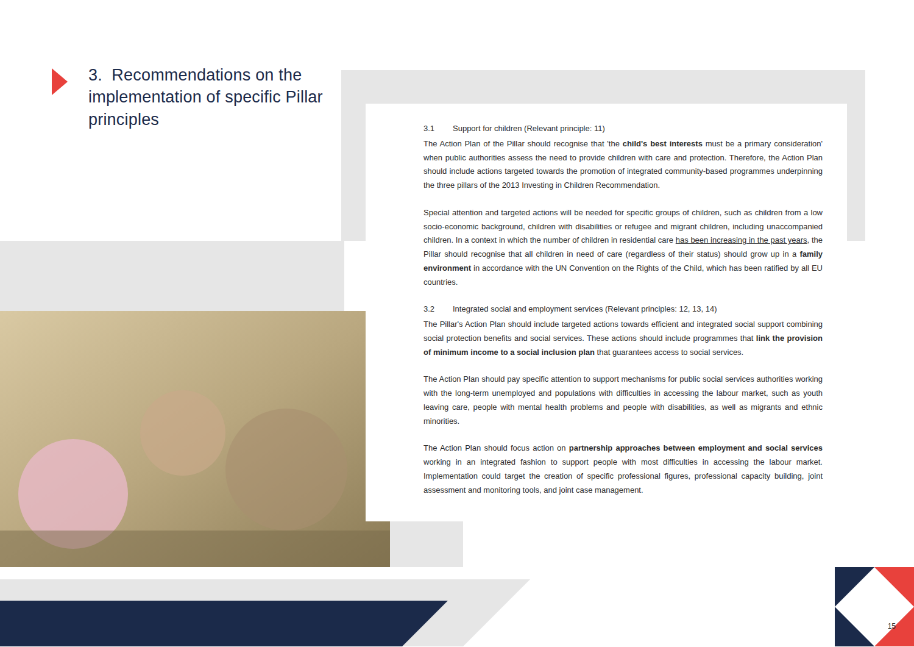3. Recommendations on the implementation of specific Pillar principles
3.1 Support for children (Relevant principle: 11)
The Action Plan of the Pillar should recognise that 'the child's best interests must be a primary consideration' when public authorities assess the need to provide children with care and protection. Therefore, the Action Plan should include actions targeted towards the promotion of integrated community-based programmes underpinning the three pillars of the 2013 Investing in Children Recommendation.
Special attention and targeted actions will be needed for specific groups of children, such as children from a low socio-economic background, children with disabilities or refugee and migrant children, including unaccompanied children. In a context in which the number of children in residential care has been increasing in the past years, the Pillar should recognise that all children in need of care (regardless of their status) should grow up in a family environment in accordance with the UN Convention on the Rights of the Child, which has been ratified by all EU countries.
3.2 Integrated social and employment services (Relevant principles: 12, 13, 14)
The Pillar's Action Plan should include targeted actions towards efficient and integrated social support combining social protection benefits and social services. These actions should include programmes that link the provision of minimum income to a social inclusion plan that guarantees access to social services.
The Action Plan should pay specific attention to support mechanisms for public social services authorities working with the long-term unemployed and populations with difficulties in accessing the labour market, such as youth leaving care, people with mental health problems and people with disabilities, as well as migrants and ethnic minorities.
The Action Plan should focus action on partnership approaches between employment and social services working in an integrated fashion to support people with most difficulties in accessing the labour market. Implementation could target the creation of specific professional figures, professional capacity building, joint assessment and monitoring tools, and joint case management.
15